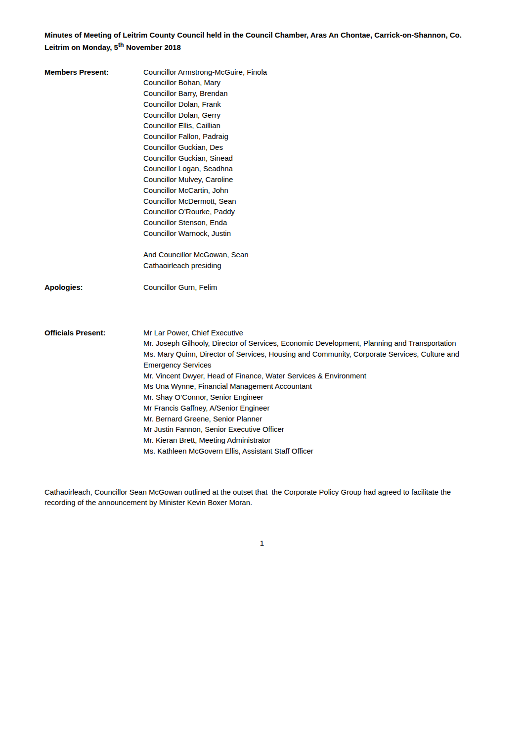Minutes of Meeting of Leitrim County Council held in the Council Chamber, Aras An Chontae, Carrick-on-Shannon, Co. Leitrim on Monday, 5th November 2018
| Members Present: | | Councillor Armstrong-McGuire, Finola Councillor Bohan, Mary Councillor Barry, Brendan Councillor Dolan, Frank Councillor Dolan, Gerry Councillor Ellis, Caillian Councillor Fallon, Padraig Councillor Guckian, Des Councillor Guckian, Sinead Councillor Logan, Seadhna Councillor Mulvey, Caroline Councillor McCartin, John Councillor McDermott, Sean Councillor O’Rourke, Paddy Councillor Stenson, Enda Councillor Warnock, Justin And Councillor McGowan, Sean Cathaoirleach presiding |
| Apologies: | | Councillor Gurn, Felim |
| Officials Present: | | Mr Lar Power, Chief Executive Mr. Joseph Gilhooly, Director of Services, Economic Development, Planning and Transportation Ms. Mary Quinn, Director of Services, Housing and Community, Corporate Services, Culture and Emergency Services Mr. Vincent Dwyer, Head of Finance, Water Services & Environment Ms Una Wynne, Financial Management Accountant Mr. Shay O’Connor, Senior Engineer Mr Francis Gaffney, A/Senior Engineer Mr. Bernard Greene, Senior Planner Mr Justin Fannon, Senior Executive Officer Mr. Kieran Brett, Meeting Administrator Ms. Kathleen McGovern Ellis, Assistant Staff Officer |
Cathaoirleach, Councillor Sean McGowan outlined at the outset that the Corporate Policy Group had agreed to facilitate the recording of the announcement by Minister Kevin Boxer Moran.
1